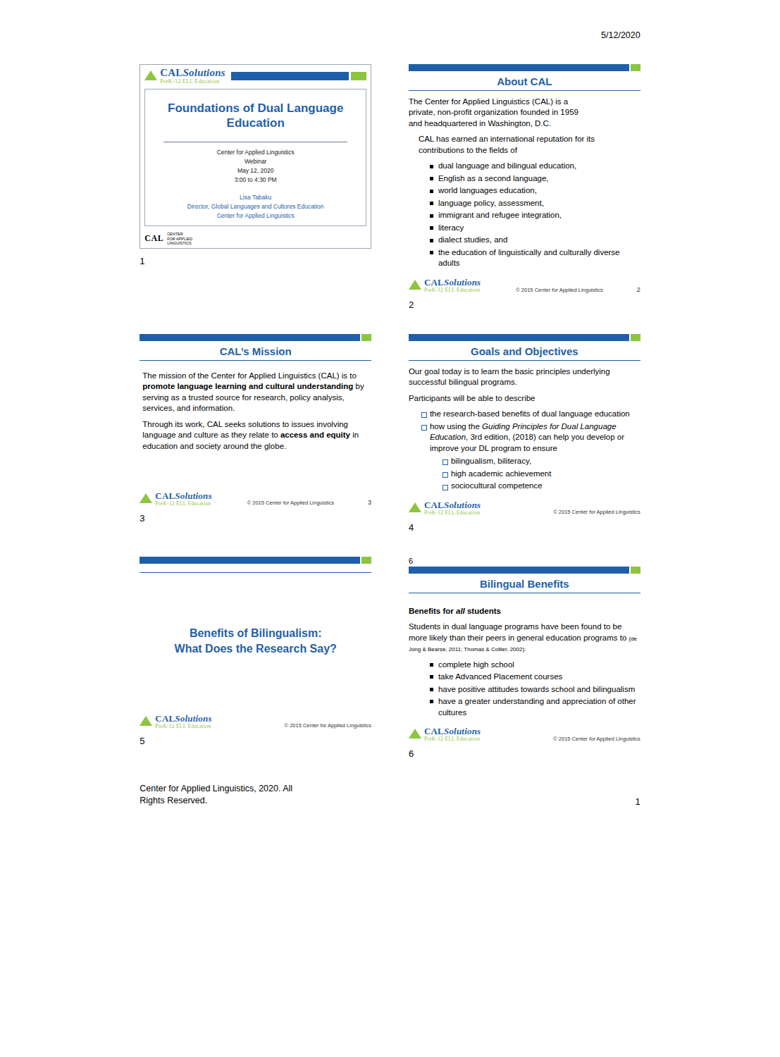5/12/2020
CALSolutions
PreK-12 ELL Education
Foundations of Dual Language
Education
Center for Applied Linguistics
Webinar
May 12, 2020
3:00 to 4:30 PM
Lisa Tabaku
Director, Global Languages and Cultures Education
Center for Applied Linguistics
CAL Center
for Applied
Linguistics
1
About CAL
The Center for Applied Linguistics (CAL) is a
private, non-profit organization founded in 1959
and headquartered in Washington, D.C.
CAL has earned an international reputation for its contributions to the fields of
dual language and bilingual education,
English as a second language,
world languages education,
language policy, assessment,
immigrant and refugee integration,
literacy
dialect studies, and
the education of linguistically and culturally diverse adults
CALSolutions
PreK-12 ELL Education
© 2015 Center for Applied Linguistics
2
2
CAL’s Mission
The mission of the Center for Applied Linguistics (CAL) is to promote language learning and cultural understanding by serving as a trusted source for research, policy analysis, services, and information.
Through its work, CAL seeks solutions to issues involving language and culture as they relate to access and equity in education and society around the globe.
CALSolutions
PreK-12 ELL Education
© 2015 Center for Applied Linguistics
3
3
Goals and Objectives
Our goal today is to learn the basic principles underlying successful bilingual programs.
Participants will be able to describe
the research-based benefits of dual language education
how using the Guiding Principles for Dual Language Education, 3rd edition, (2018) can help you develop or improve your DL program to ensure
bilingualism, biliteracy,
high academic achievement
sociocultural competence
CALSolutions
PreK-12 ELL Education
© 2015 Center for Applied Linguistics
4
Benefits of Bilingualism:
What Does the Research Say?
CALSolutions
PreK-12 ELL Education
© 2015 Center for Applied Linguistics
5
6
Bilingual Benefits
Benefits for all students
Students in dual language programs have been found to be more likely than their peers in general education programs to (de Jong & Bearse, 2011; Thomas & Collier, 2002):
complete high school
take Advanced Placement courses
have positive attitudes towards school and bilingualism
have a greater understanding and appreciation of other cultures
CALSolutions
PreK-12 ELL Education
© 2015 Center for Applied Linguistics
6
Center for Applied Linguistics, 2020. All
Rights Reserved.
1